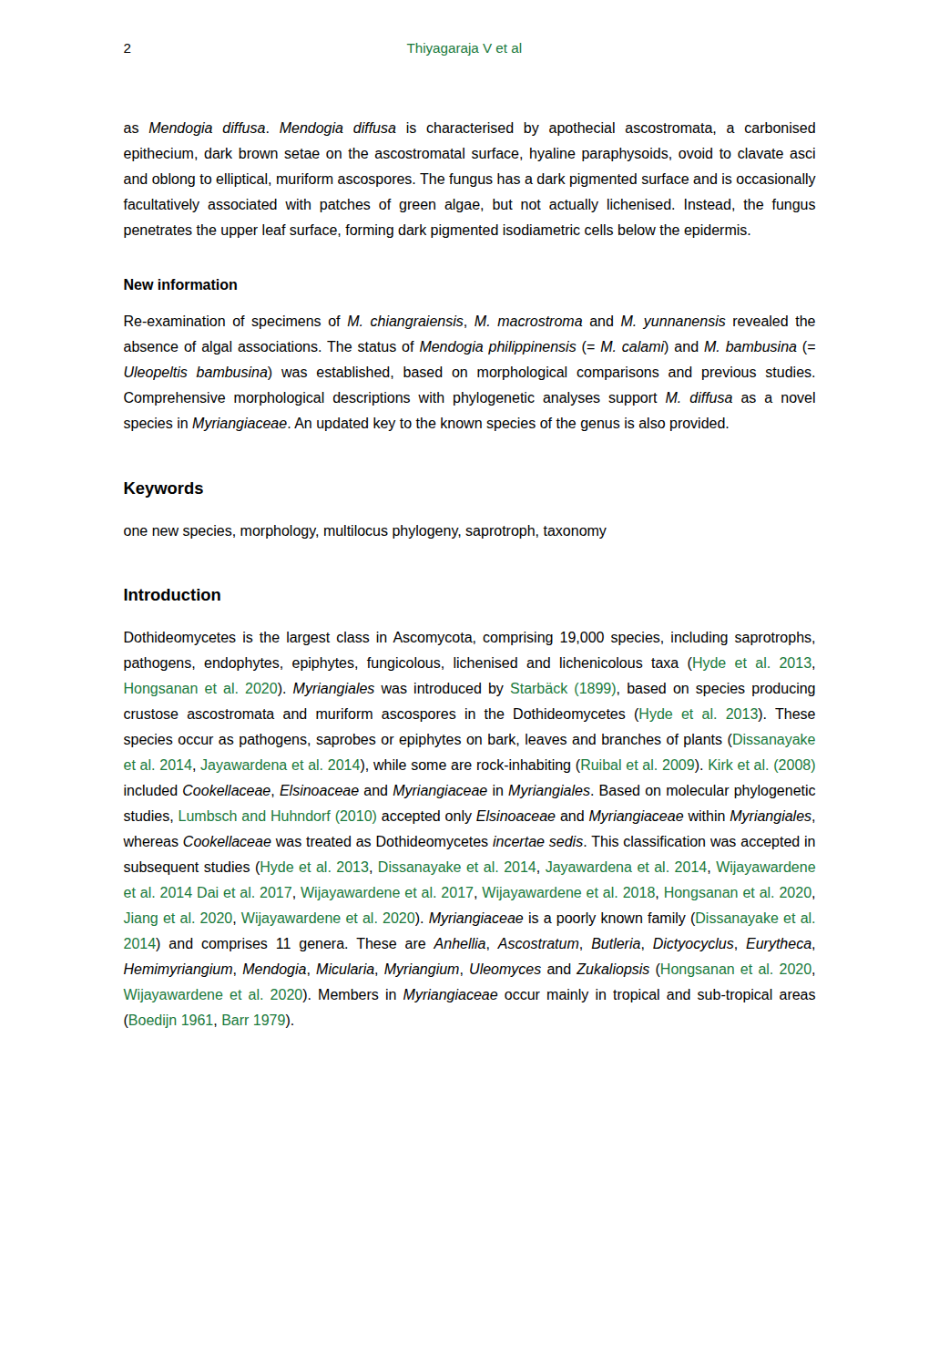2 Thiyagaraja V et al
as Mendogia diffusa. Mendogia diffusa is characterised by apothecial ascostromata, a carbonised epithecium, dark brown setae on the ascostromatal surface, hyaline paraphysoids, ovoid to clavate asci and oblong to elliptical, muriform ascospores. The fungus has a dark pigmented surface and is occasionally facultatively associated with patches of green algae, but not actually lichenised. Instead, the fungus penetrates the upper leaf surface, forming dark pigmented isodiametric cells below the epidermis.
New information
Re-examination of specimens of M. chiangraiensis, M. macrostroma and M. yunnanensis revealed the absence of algal associations. The status of Mendogia philippinensis (= M. calami) and M. bambusina (= Uleopeltis bambusina) was established, based on morphological comparisons and previous studies. Comprehensive morphological descriptions with phylogenetic analyses support M. diffusa as a novel species in Myriangiaceae. An updated key to the known species of the genus is also provided.
Keywords
one new species, morphology, multilocus phylogeny, saprotroph, taxonomy
Introduction
Dothideomycetes is the largest class in Ascomycota, comprising 19,000 species, including saprotrophs, pathogens, endophytes, epiphytes, fungicolous, lichenised and lichenicolous taxa (Hyde et al. 2013, Hongsanan et al. 2020). Myriangiales was introduced by Starbäck (1899), based on species producing crustose ascostromata and muriform ascospores in the Dothideomycetes (Hyde et al. 2013). These species occur as pathogens, saprobes or epiphytes on bark, leaves and branches of plants (Dissanayake et al. 2014, Jayawardena et al. 2014), while some are rock-inhabiting (Ruibal et al. 2009). Kirk et al. (2008) included Cookellaceae, Elsinoaceae and Myriangiaceae in Myriangiales. Based on molecular phylogenetic studies, Lumbsch and Huhndorf (2010) accepted only Elsinoaceae and Myriangiaceae within Myriangiales, whereas Cookellaceae was treated as Dothideomycetes incertae sedis. This classification was accepted in subsequent studies (Hyde et al. 2013, Dissanayake et al. 2014, Jayawardena et al. 2014, Wijayawardene et al. 2014 Dai et al. 2017, Wijayawardene et al. 2017, Wijayawardene et al. 2018, Hongsanan et al. 2020, Jiang et al. 2020, Wijayawardene et al. 2020). Myriangiaceae is a poorly known family (Dissanayake et al. 2014) and comprises 11 genera. These are Anhellia, Ascostratum, Butleria, Dictyocyclus, Eurytheca, Hemimyriangium, Mendogia, Micularia, Myriangium, Uleomyces and Zukaliopsis (Hongsanan et al. 2020, Wijayawardene et al. 2020). Members in Myriangiaceae occur mainly in tropical and sub-tropical areas (Boedijn 1961, Barr 1979).